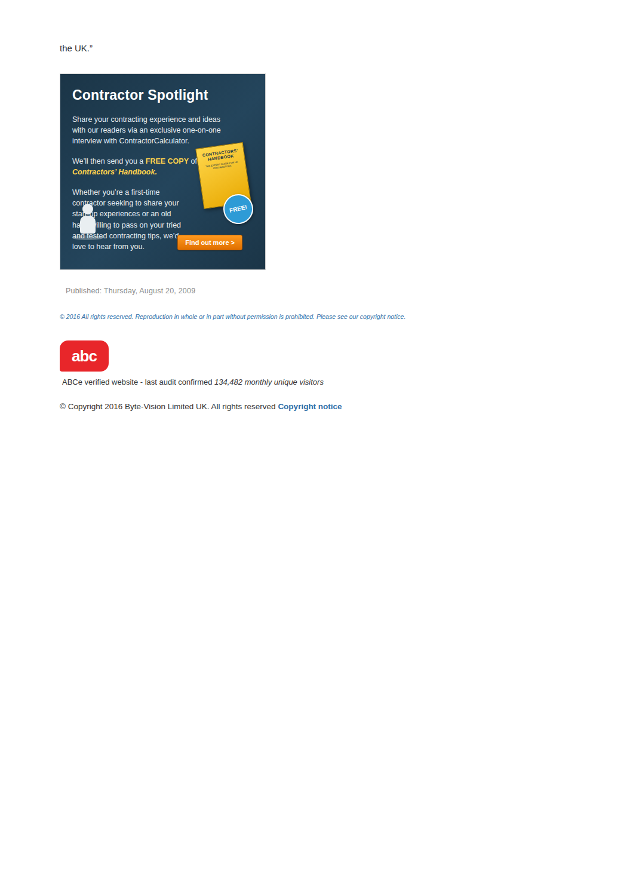the UK.”
Contractor Spotlight
Share your contracting experience and ideas with our readers via an exclusive one-on-one interview with ContractorCalculator.
We’ll then send you a FREE COPY of the Contractors’ Handbook.
CONTRACTORS’
HANDBOOK
THE EXPERT GUIDE FOR UK CONTRACTORS
FREE!
Whether you’re a first-time contractor seeking to share your start-up experiences or an old hand willing to pass on your tried and tested contracting tips, we’d love to hear from you.
Find out more >
Published: Thursday, August 20, 2009
© 2016 All rights reserved. Reproduction in whole or in part without permission is prohibited. Please see our copyright notice.
abc
ABCe verified website - last audit confirmed 134,482 monthly unique visitors
© Copyright 2016 Byte-Vision Limited UK. All rights reserved Copyright notice